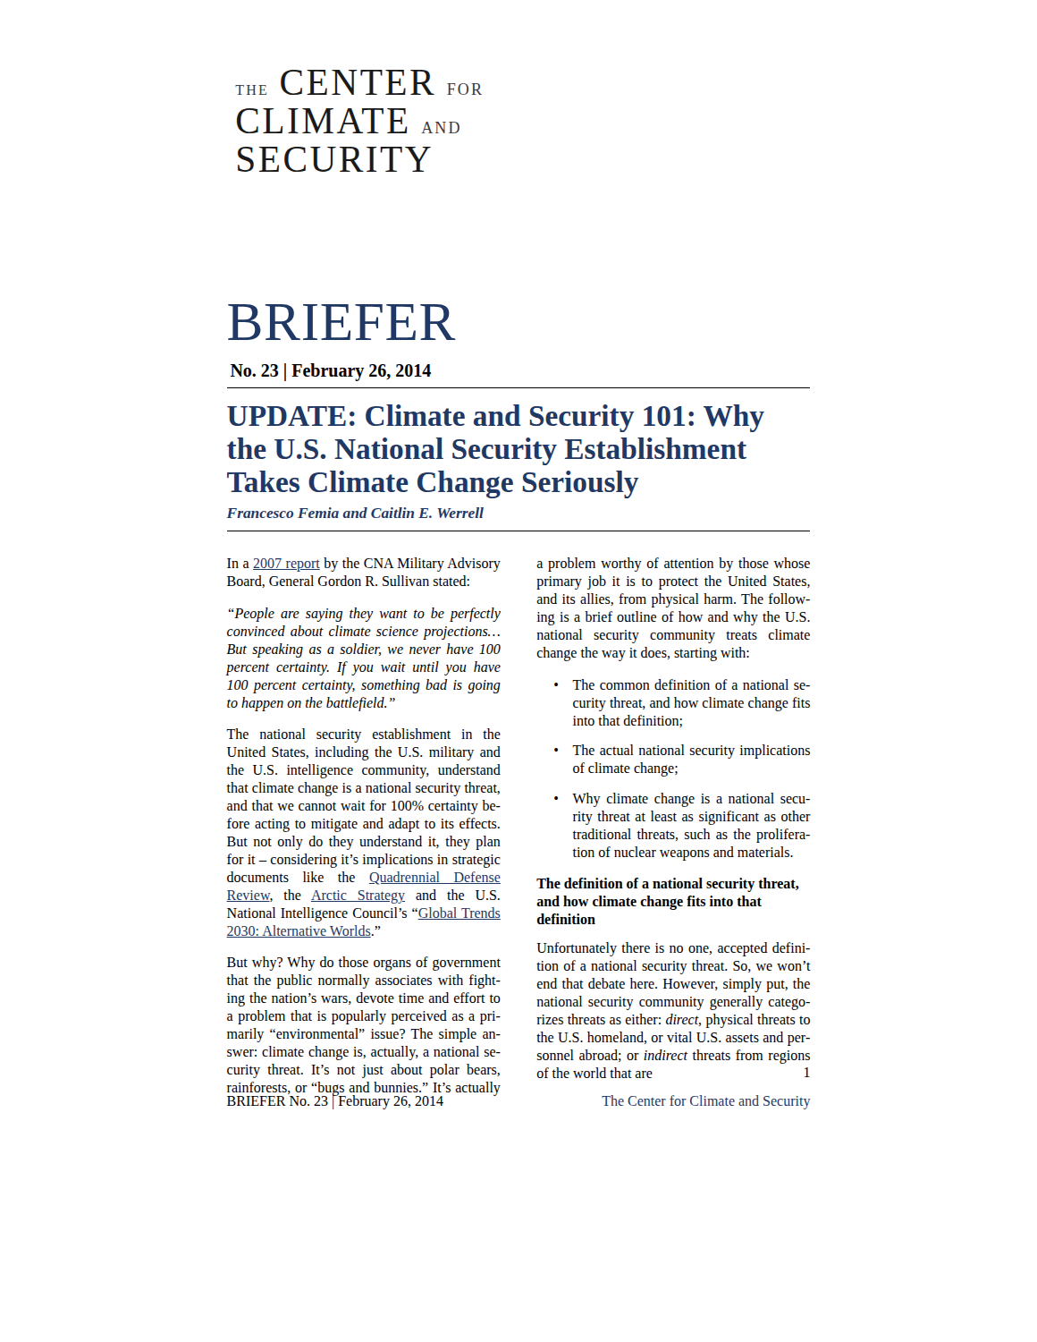THE CENTER FOR
CLIMATE AND
SECURITY
BRIEFER
No. 23 | February 26, 2014
UPDATE: Climate and Security 101: Why the U.S. National Security Establishment Takes Climate Change Seriously
Francesco Femia and Caitlin E. Werrell
In a 2007 report by the CNA Military Advisory Board, General Gordon R. Sullivan stated:
“People are saying they want to be perfectly convinced about climate science projections…But speaking as a soldier, we never have 100 percent certainty. If you wait until you have 100 percent certainty, something bad is going to happen on the battlefield.”
The national security establishment in the United States, including the U.S. military and the U.S. intelligence community, understand that climate change is a national security threat, and that we cannot wait for 100% certainty before acting to mitigate and adapt to its effects. But not only do they understand it, they plan for it – considering it’s implications in strategic documents like the Quadrennial Defense Review, the Arctic Strategy and the U.S. National Intelligence Council’s “Global Trends 2030: Alternative Worlds.”
But why? Why do those organs of government that the public normally associates with fighting the nation’s wars, devote time and effort to a problem that is popularly perceived as a primarily “environmental” issue? The simple answer: climate change is, actually, a national security threat. It’s not just about polar bears, rainforests, or “bugs and bunnies.” It’s actually a problem worthy of attention by those whose primary job it is to protect the United States, and its allies, from physical harm. The following is a brief outline of how and why the U.S. national security community treats climate change the way it does, starting with:
The common definition of a national security threat, and how climate change fits into that definition;
The actual national security implications of climate change;
Why climate change is a national security threat at least as significant as other traditional threats, such as the proliferation of nuclear weapons and materials.
The definition of a national security threat, and how climate change fits into that definition
Unfortunately there is no one, accepted definition of a national security threat. So, we won’t end that debate here. However, simply put, the national security community generally categorizes threats as either: direct, physical threats to the U.S. homeland, or vital U.S. assets and personnel abroad; or indirect threats from regions of the world that are
1
BRIEFER No. 23 | February 26, 2014
The Center for Climate and Security